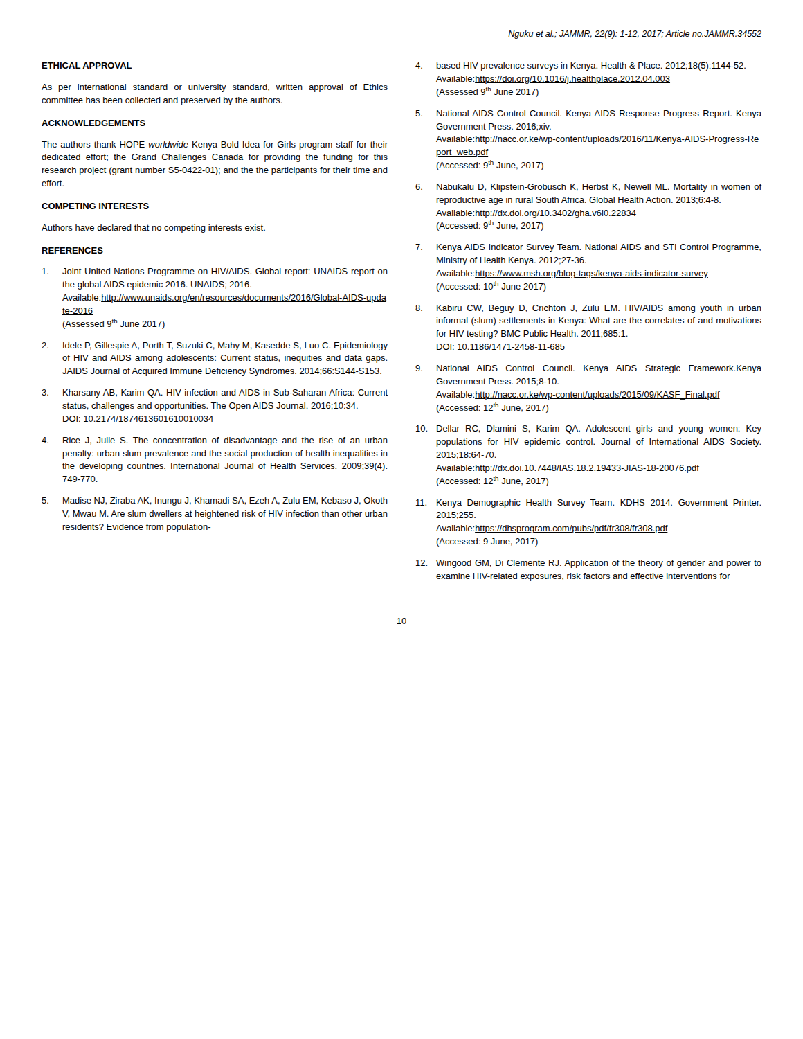Nguku et al.; JAMMR, 22(9): 1-12, 2017; Article no.JAMMR.34552
ETHICAL APPROVAL
As per international standard or university standard, written approval of Ethics committee has been collected and preserved by the authors.
ACKNOWLEDGEMENTS
The authors thank HOPE worldwide Kenya Bold Idea for Girls program staff for their dedicated effort; the Grand Challenges Canada for providing the funding for this research project (grant number S5-0422-01); and the the participants for their time and effort.
COMPETING INTERESTS
Authors have declared that no competing interests exist.
REFERENCES
Joint United Nations Programme on HIV/AIDS. Global report: UNAIDS report on the global AIDS epidemic 2016. UNAIDS; 2016. Available:http://www.unaids.org/en/resources/documents/2016/Global-AIDS-update-2016 (Assessed 9th June 2017)
Idele P, Gillespie A, Porth T, Suzuki C, Mahy M, Kasedde S, Luo C. Epidemiology of HIV and AIDS among adolescents: Current status, inequities and data gaps. JAIDS Journal of Acquired Immune Deficiency Syndromes. 2014;66:S144-S153.
Kharsany AB, Karim QA. HIV infection and AIDS in Sub-Saharan Africa: Current status, challenges and opportunities. The Open AIDS Journal. 2016;10:34. DOI: 10.2174/1874613601610010034
Rice J, Julie S. The concentration of disadvantage and the rise of an urban penalty: urban slum prevalence and the social production of health inequalities in the developing countries. International Journal of Health Services. 2009;39(4). 749-770.
Madise NJ, Ziraba AK, Inungu J, Khamadi SA, Ezeh A, Zulu EM, Kebaso J, Okoth V, Mwau M. Are slum dwellers at heightened risk of HIV infection than other urban residents? Evidence from population-
based HIV prevalence surveys in Kenya. Health & Place. 2012;18(5):1144-52. Available:https://doi.org/10.1016/j.healthplace.2012.04.003 (Assessed 9th June 2017)
National AIDS Control Council. Kenya AIDS Response Progress Report. Kenya Government Press. 2016;xiv. Available:http://nacc.or.ke/wp-content/uploads/2016/11/Kenya-AIDS-Progress-Report_web.pdf (Accessed: 9th June, 2017)
Nabukalu D, Klipstein-Grobusch K, Herbst K, Newell ML. Mortality in women of reproductive age in rural South Africa. Global Health Action. 2013;6:4-8. Available:http://dx.doi.org/10.3402/gha.v6i0.22834 (Accessed: 9th June, 2017)
Kenya AIDS Indicator Survey Team. National AIDS and STI Control Programme, Ministry of Health Kenya. 2012;27-36. Available:https://www.msh.org/blog-tags/kenya-aids-indicator-survey (Accessed: 10th June 2017)
Kabiru CW, Beguy D, Crichton J, Zulu EM. HIV/AIDS among youth in urban informal (slum) settlements in Kenya: What are the correlates of and motivations for HIV testing? BMC Public Health. 2011;685:1. DOI: 10.1186/1471-2458-11-685
National AIDS Control Council. Kenya AIDS Strategic Framework.Kenya Government Press. 2015;8-10. Available:http://nacc.or.ke/wp-content/uploads/2015/09/KASF_Final.pdf (Accessed: 12th June, 2017)
Dellar RC, Dlamini S, Karim QA. Adolescent girls and young women: Key populations for HIV epidemic control. Journal of International AIDS Society. 2015;18:64-70. Available:http://dx.doi.10.7448/IAS.18.2.19433-JIAS-18-20076.pdf (Accessed: 12th June, 2017)
Kenya Demographic Health Survey Team. KDHS 2014. Government Printer. 2015;255. Available:https://dhsprogram.com/pubs/pdf/fr308/fr308.pdf (Accessed: 9 June, 2017)
Wingood GM, Di Clemente RJ. Application of the theory of gender and power to examine HIV-related exposures, risk factors and effective interventions for
10